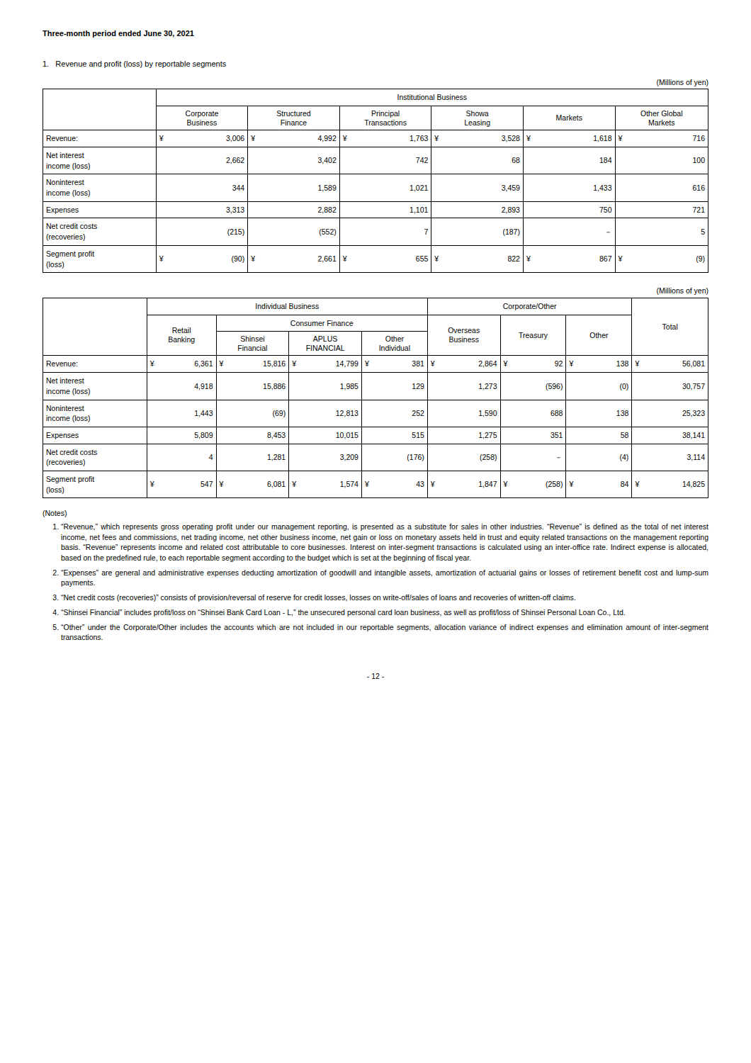Three-month period ended June 30, 2021
1. Revenue and profit (loss) by reportable segments
(Millions of yen)
| | Institutional Business |
| --- | --- |
| Corporate Business | Structured Finance | Principal Transactions | Showa Leasing | Markets | Other Global Markets |
| Revenue: | ¥ 3,006 | ¥ 4,992 | ¥ 1,763 | ¥ 3,528 | ¥ 1,618 | ¥ 716 |
| Net interest income (loss) | 2,662 | 3,402 | 742 | 68 | 184 | 100 |
| Noninterest income (loss) | 344 | 1,589 | 1,021 | 3,459 | 1,433 | 616 |
| Expenses | 3,313 | 2,882 | 1,101 | 2,893 | 750 | 721 |
| Net credit costs (recoveries) | (215) | (552) | 7 | (187) | － | 5 |
| Segment profit (loss) | ¥ (90) | ¥ 2,661 | ¥ 655 | ¥ 822 | ¥ 867 | ¥ (9) |
(Millions of yen)
| | Individual Business | Corporate/Other | Total |
| --- | --- | --- | --- |
| Retail Banking | Consumer Finance | Overseas Business | Treasury | Other |
| Shinsei Financial | APLUS FINANCIAL | Other Individual |
| Revenue: | ¥ 6,361 | ¥ 15,816 | ¥ 14,799 | ¥ 381 | ¥ 2,864 | ¥ 92 | ¥ 138 | ¥ 56,081 |
| Net interest income (loss) | 4,918 | 15,886 | 1,985 | 129 | 1,273 | (596) | (0) | 30,757 |
| Noninterest income (loss) | 1,443 | (69) | 12,813 | 252 | 1,590 | 688 | 138 | 25,323 |
| Expenses | 5,809 | 8,453 | 10,015 | 515 | 1,275 | 351 | 58 | 38,141 |
| Net credit costs (recoveries) | 4 | 1,281 | 3,209 | (176) | (258) | － | (4) | 3,114 |
| Segment profit (loss) | ¥ 547 | ¥ 6,081 | ¥ 1,574 | ¥ 43 | ¥ 1,847 | ¥ (258) | ¥ 84 | ¥ 14,825 |
(Notes)
“Revenue,” which represents gross operating profit under our management reporting, is presented as a substitute for sales in other industries. “Revenue” is defined as the total of net interest income, net fees and commissions, net trading income, net other business income, net gain or loss on monetary assets held in trust and equity related transactions on the management reporting basis. “Revenue” represents income and related cost attributable to core businesses. Interest on inter-segment transactions is calculated using an inter-office rate. Indirect expense is allocated, based on the predefined rule, to each reportable segment according to the budget which is set at the beginning of fiscal year.
“Expenses” are general and administrative expenses deducting amortization of goodwill and intangible assets, amortization of actuarial gains or losses of retirement benefit cost and lump-sum payments.
“Net credit costs (recoveries)” consists of provision/reversal of reserve for credit losses, losses on write-off/sales of loans and recoveries of written-off claims.
“Shinsei Financial” includes profit/loss on “Shinsei Bank Card Loan - L,” the unsecured personal card loan business, as well as profit/loss of Shinsei Personal Loan Co., Ltd.
“Other” under the Corporate/Other includes the accounts which are not included in our reportable segments, allocation variance of indirect expenses and elimination amount of inter-segment transactions.
- 12 -